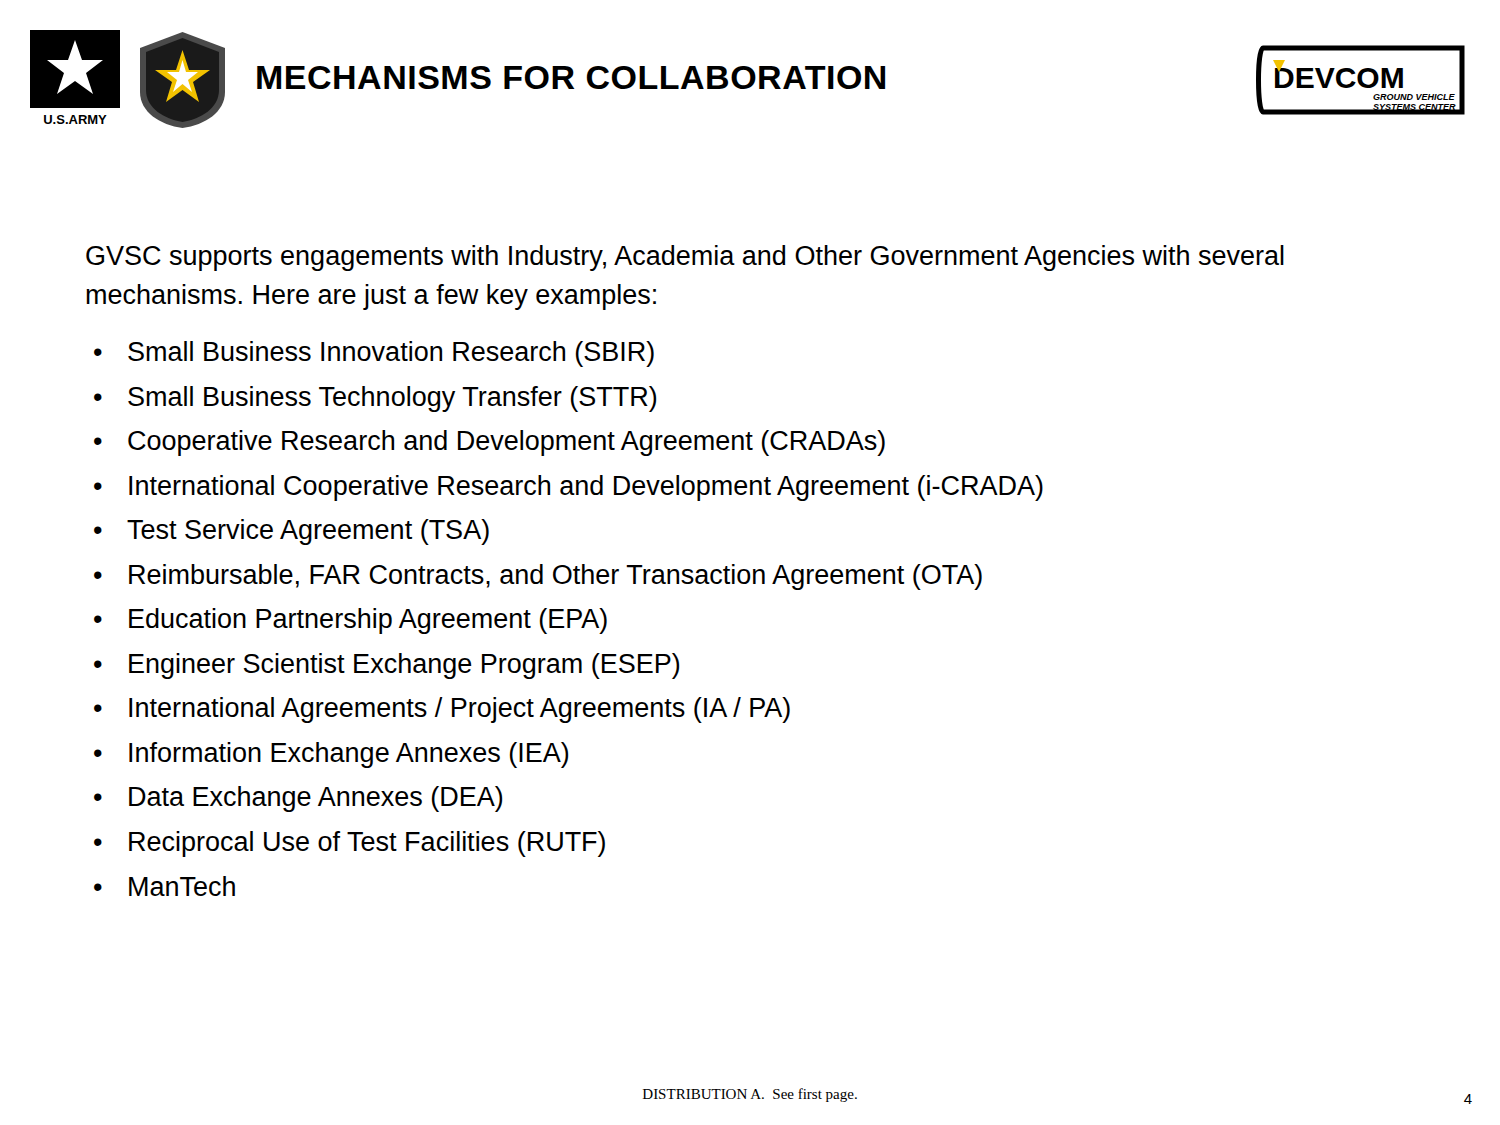U.S.ARMY
MECHANISMS FOR COLLABORATION
DEVCOM GROUND VEHICLE SYSTEMS CENTER
GVSC supports engagements with Industry, Academia and Other Government Agencies with several mechanisms. Here are just a few key examples:
Small Business Innovation Research (SBIR)
Small Business Technology Transfer (STTR)
Cooperative Research and Development Agreement (CRADAs)
International Cooperative Research and Development Agreement (i-CRADA)
Test Service Agreement (TSA)
Reimbursable, FAR Contracts, and Other Transaction Agreement (OTA)
Education Partnership Agreement (EPA)
Engineer Scientist Exchange Program (ESEP)
International Agreements / Project Agreements (IA / PA)
Information Exchange Annexes (IEA)
Data Exchange Annexes (DEA)
Reciprocal Use of Test Facilities (RUTF)
ManTech
DISTRIBUTION A. See first page.
4